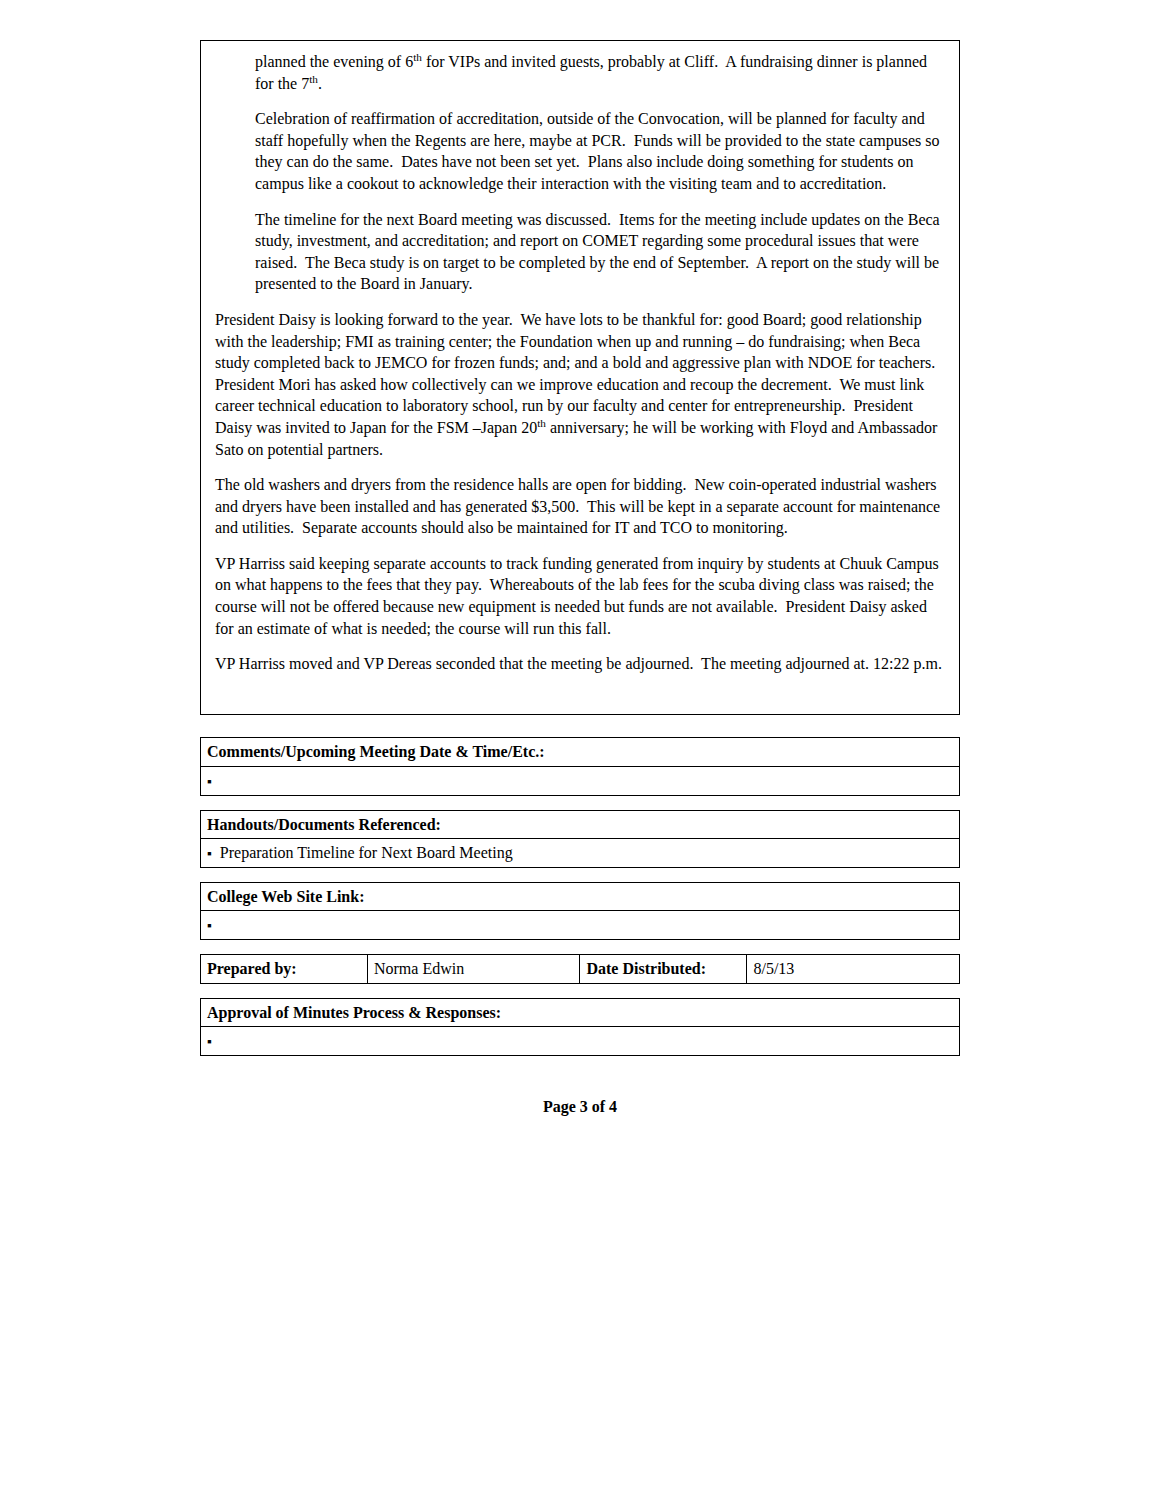planned the evening of 6th for VIPs and invited guests, probably at Cliff. A fundraising dinner is planned for the 7th.
Celebration of reaffirmation of accreditation, outside of the Convocation, will be planned for faculty and staff hopefully when the Regents are here, maybe at PCR. Funds will be provided to the state campuses so they can do the same. Dates have not been set yet. Plans also include doing something for students on campus like a cookout to acknowledge their interaction with the visiting team and to accreditation.
The timeline for the next Board meeting was discussed. Items for the meeting include updates on the Beca study, investment, and accreditation; and report on COMET regarding some procedural issues that were raised. The Beca study is on target to be completed by the end of September. A report on the study will be presented to the Board in January.
President Daisy is looking forward to the year. We have lots to be thankful for: good Board; good relationship with the leadership; FMI as training center; the Foundation when up and running – do fundraising; when Beca study completed back to JEMCO for frozen funds; and; and a bold and aggressive plan with NDOE for teachers. President Mori has asked how collectively can we improve education and recoup the decrement. We must link career technical education to laboratory school, run by our faculty and center for entrepreneurship. President Daisy was invited to Japan for the FSM –Japan 20th anniversary; he will be working with Floyd and Ambassador Sato on potential partners.
The old washers and dryers from the residence halls are open for bidding. New coin-operated industrial washers and dryers have been installed and has generated $3,500. This will be kept in a separate account for maintenance and utilities. Separate accounts should also be maintained for IT and TCO to monitoring.
VP Harriss said keeping separate accounts to track funding generated from inquiry by students at Chuuk Campus on what happens to the fees that they pay. Whereabouts of the lab fees for the scuba diving class was raised; the course will not be offered because new equipment is needed but funds are not available. President Daisy asked for an estimate of what is needed; the course will run this fall.
VP Harriss moved and VP Dereas seconded that the meeting be adjourned. The meeting adjourned at. 12:22 p.m.
| Comments/Upcoming Meeting Date & Time/Etc.: |
| Handouts/Documents Referenced: |
| Preparation Timeline for Next Board Meeting |
| College Web Site Link: |
| Prepared by: | Norma Edwin | Date Distributed: | 8/5/13 |
| Approval of Minutes Process & Responses: |
Page 3 of 4